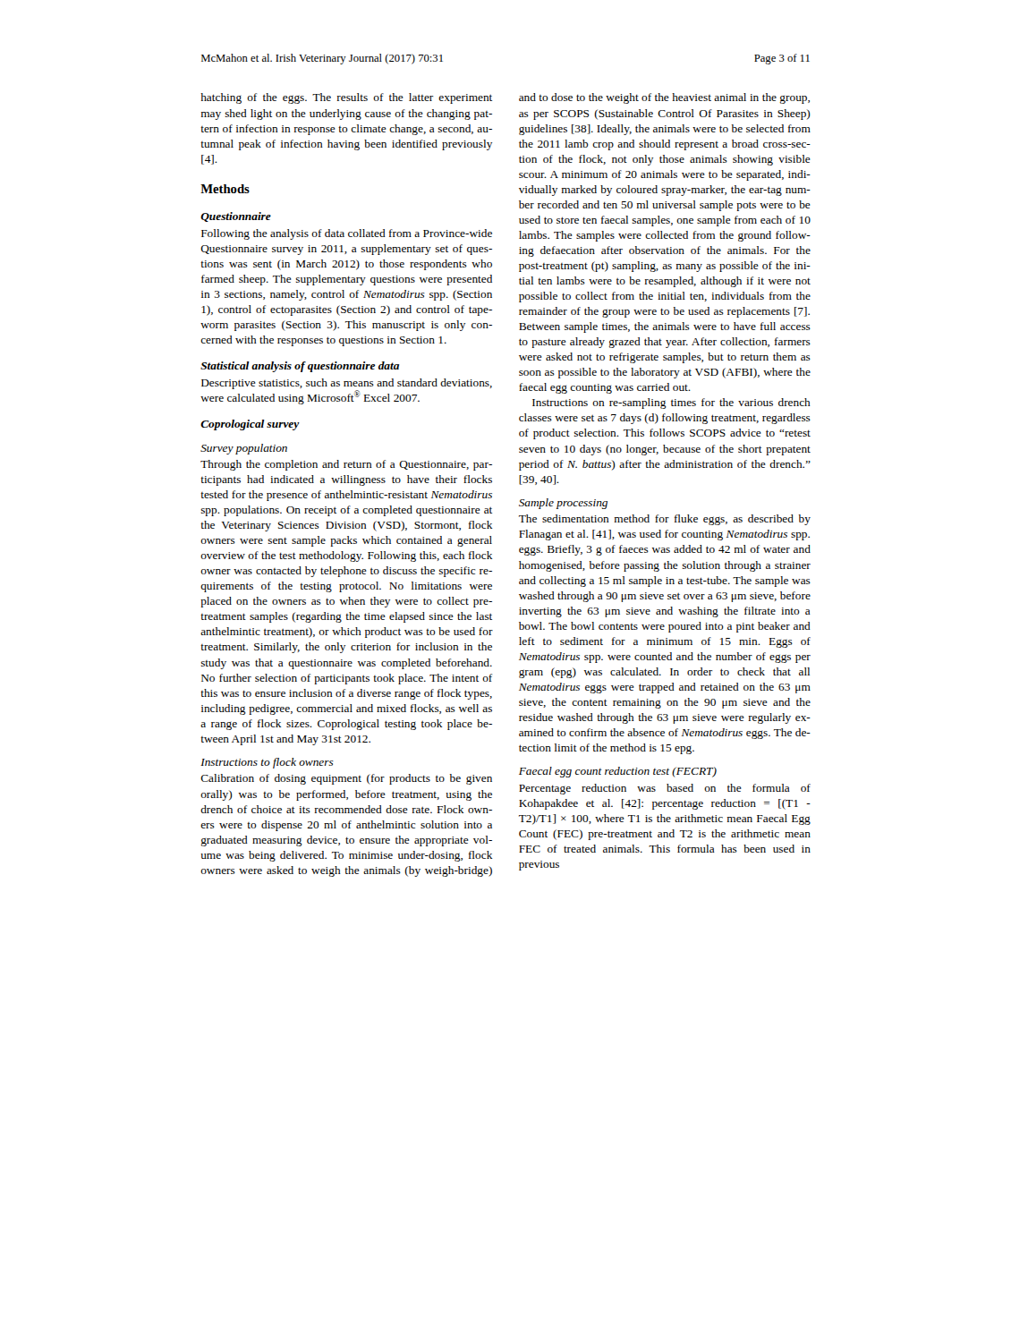McMahon et al. Irish Veterinary Journal (2017) 70:31 Page 3 of 11
hatching of the eggs. The results of the latter experiment may shed light on the underlying cause of the changing pattern of infection in response to climate change, a second, autumnal peak of infection having been identified previously [4].
Methods
Questionnaire
Following the analysis of data collated from a Province-wide Questionnaire survey in 2011, a supplementary set of questions was sent (in March 2012) to those respondents who farmed sheep. The supplementary questions were presented in 3 sections, namely, control of Nematodirus spp. (Section 1), control of ectoparasites (Section 2) and control of tapeworm parasites (Section 3). This manuscript is only concerned with the responses to questions in Section 1.
Statistical analysis of questionnaire data
Descriptive statistics, such as means and standard deviations, were calculated using Microsoft® Excel 2007.
Coprological survey
Survey population
Through the completion and return of a Questionnaire, participants had indicated a willingness to have their flocks tested for the presence of anthelmintic-resistant Nematodirus spp. populations. On receipt of a completed questionnaire at the Veterinary Sciences Division (VSD), Stormont, flock owners were sent sample packs which contained a general overview of the test methodology. Following this, each flock owner was contacted by telephone to discuss the specific requirements of the testing protocol. No limitations were placed on the owners as to when they were to collect pre-treatment samples (regarding the time elapsed since the last anthelmintic treatment), or which product was to be used for treatment. Similarly, the only criterion for inclusion in the study was that a questionnaire was completed beforehand. No further selection of participants took place. The intent of this was to ensure inclusion of a diverse range of flock types, including pedigree, commercial and mixed flocks, as well as a range of flock sizes. Coprological testing took place between April 1st and May 31st 2012.
Instructions to flock owners
Calibration of dosing equipment (for products to be given orally) was to be performed, before treatment, using the drench of choice at its recommended dose rate. Flock owners were to dispense 20 ml of anthelmintic solution into a graduated measuring device, to ensure the appropriate volume was being delivered. To minimise under-dosing, flock owners were asked to weigh the animals (by weigh-bridge) and to dose to the weight of the heaviest animal in the group, as per SCOPS (Sustainable Control Of Parasites in Sheep) guidelines [38]. Ideally, the animals were to be selected from the 2011 lamb crop and should represent a broad cross-section of the flock, not only those animals showing visible scour. A minimum of 20 animals were to be separated, individually marked by coloured spray-marker, the ear-tag number recorded and ten 50 ml universal sample pots were to be used to store ten faecal samples, one sample from each of 10 lambs. The samples were collected from the ground following defaecation after observation of the animals. For the post-treatment (pt) sampling, as many as possible of the initial ten lambs were to be resampled, although if it were not possible to collect from the initial ten, individuals from the remainder of the group were to be used as replacements [7]. Between sample times, the animals were to have full access to pasture already grazed that year. After collection, farmers were asked not to refrigerate samples, but to return them as soon as possible to the laboratory at VSD (AFBI), where the faecal egg counting was carried out.
Instructions on re-sampling times for the various drench classes were set as 7 days (d) following treatment, regardless of product selection. This follows SCOPS advice to “retest seven to 10 days (no longer, because of the short prepatent period of N. battus) after the administration of the drench.” [39, 40].
Sample processing
The sedimentation method for fluke eggs, as described by Flanagan et al. [41], was used for counting Nematodirus spp. eggs. Briefly, 3 g of faeces was added to 42 ml of water and homogenised, before passing the solution through a strainer and collecting a 15 ml sample in a test-tube. The sample was washed through a 90 μm sieve set over a 63 μm sieve, before inverting the 63 μm sieve and washing the filtrate into a bowl. The bowl contents were poured into a pint beaker and left to sediment for a minimum of 15 min. Eggs of Nematodirus spp. were counted and the number of eggs per gram (epg) was calculated. In order to check that all Nematodirus eggs were trapped and retained on the 63 μm sieve, the content remaining on the 90 μm sieve and the residue washed through the 63 μm sieve were regularly examined to confirm the absence of Nematodirus eggs. The detection limit of the method is 15 epg.
Faecal egg count reduction test (FECRT)
Percentage reduction was based on the formula of Kohapakdee et al. [42]: percentage reduction = [(T1 - T2)/T1] × 100, where T1 is the arithmetic mean Faecal Egg Count (FEC) pre-treatment and T2 is the arithmetic mean FEC of treated animals. This formula has been used in previous